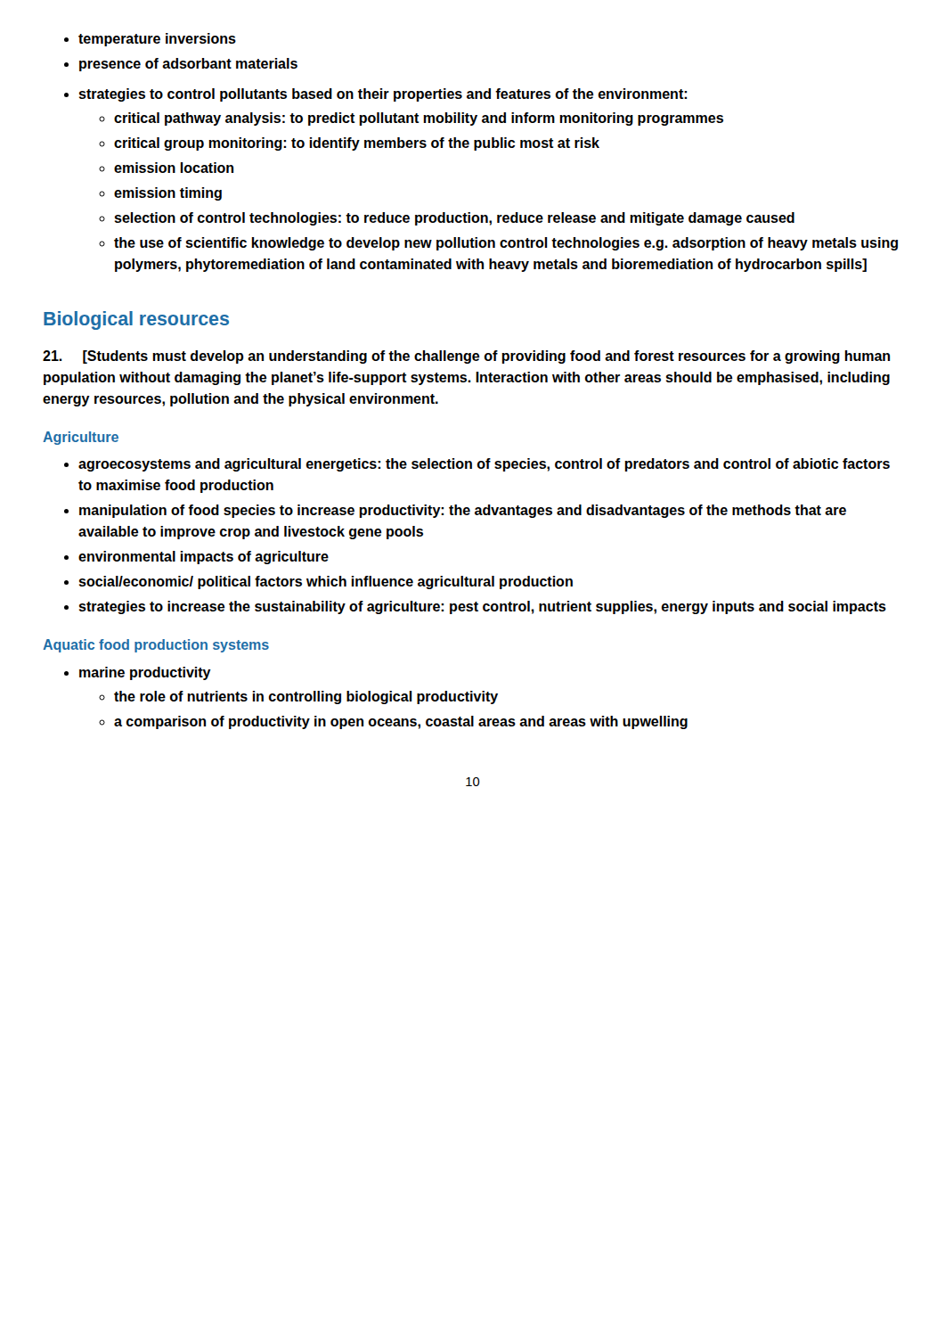temperature inversions
presence of adsorbant materials
strategies to control pollutants based on their properties and features of the environment:
critical pathway analysis: to predict pollutant mobility and inform monitoring programmes
critical group monitoring: to identify members of the public most at risk
emission location
emission timing
selection of control technologies: to reduce production, reduce release and mitigate damage caused
the use of scientific knowledge to develop new pollution control technologies e.g. adsorption of heavy metals using polymers, phytoremediation of land contaminated with heavy metals and bioremediation of hydrocarbon spills]
Biological resources
21. [Students must develop an understanding of the challenge of providing food and forest resources for a growing human population without damaging the planet’s life-support systems. Interaction with other areas should be emphasised, including energy resources, pollution and the physical environment.
Agriculture
agroecosystems and agricultural energetics: the selection of species, control of predators and control of abiotic factors to maximise food production
manipulation of food species to increase productivity: the advantages and disadvantages of the methods that are available to improve crop and livestock gene pools
environmental impacts of agriculture
social/economic/ political factors which influence agricultural production
strategies to increase the sustainability of agriculture: pest control, nutrient supplies, energy inputs and social impacts
Aquatic food production systems
marine productivity
the role of nutrients in controlling biological productivity
a comparison of productivity in open oceans, coastal areas and areas with upwelling
10